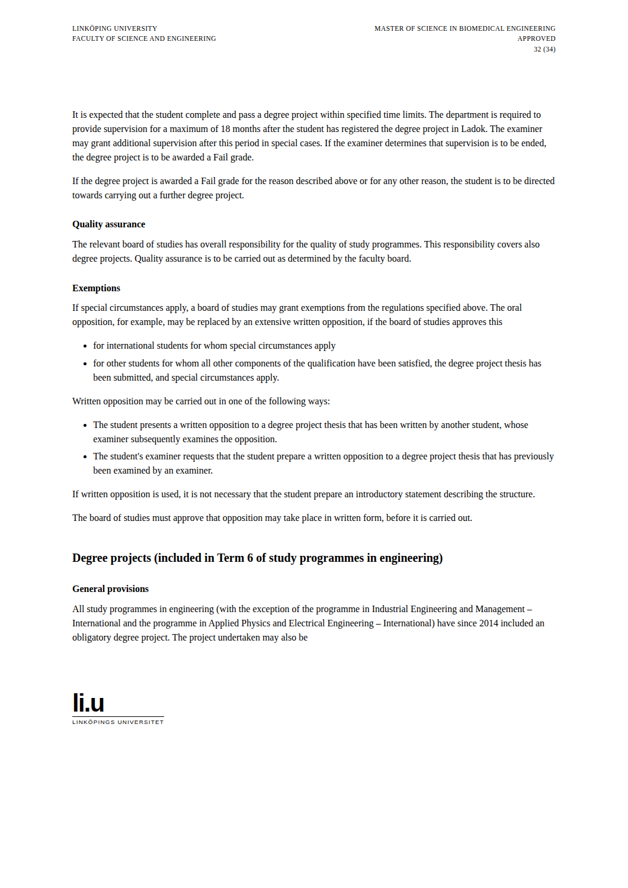LINKÖPING UNIVERSITY
FACULTY OF SCIENCE AND ENGINEERING
MASTER OF SCIENCE IN BIOMEDICAL ENGINEERING
APPROVED
32 (34)
It is expected that the student complete and pass a degree project within specified time limits. The department is required to provide supervision for a maximum of 18 months after the student has registered the degree project in Ladok. The examiner may grant additional supervision after this period in special cases. If the examiner determines that supervision is to be ended, the degree project is to be awarded a Fail grade.
If the degree project is awarded a Fail grade for the reason described above or for any other reason, the student is to be directed towards carrying out a further degree project.
Quality assurance
The relevant board of studies has overall responsibility for the quality of study programmes. This responsibility covers also degree projects. Quality assurance is to be carried out as determined by the faculty board.
Exemptions
If special circumstances apply, a board of studies may grant exemptions from the regulations specified above. The oral opposition, for example, may be replaced by an extensive written opposition, if the board of studies approves this
for international students for whom special circumstances apply
for other students for whom all other components of the qualification have been satisfied, the degree project thesis has been submitted, and special circumstances apply.
Written opposition may be carried out in one of the following ways:
The student presents a written opposition to a degree project thesis that has been written by another student, whose examiner subsequently examines the opposition.
The student's examiner requests that the student prepare a written opposition to a degree project thesis that has previously been examined by an examiner.
If written opposition is used, it is not necessary that the student prepare an introductory statement describing the structure.
The board of studies must approve that opposition may take place in written form, before it is carried out.
Degree projects (included in Term 6 of study programmes in engineering)
General provisions
All study programmes in engineering (with the exception of the programme in Industrial Engineering and Management – International and the programme in Applied Physics and Electrical Engineering – International) have since 2014 included an obligatory degree project. The project undertaken may also be
li.u
LINKÖPINGS UNIVERSITET